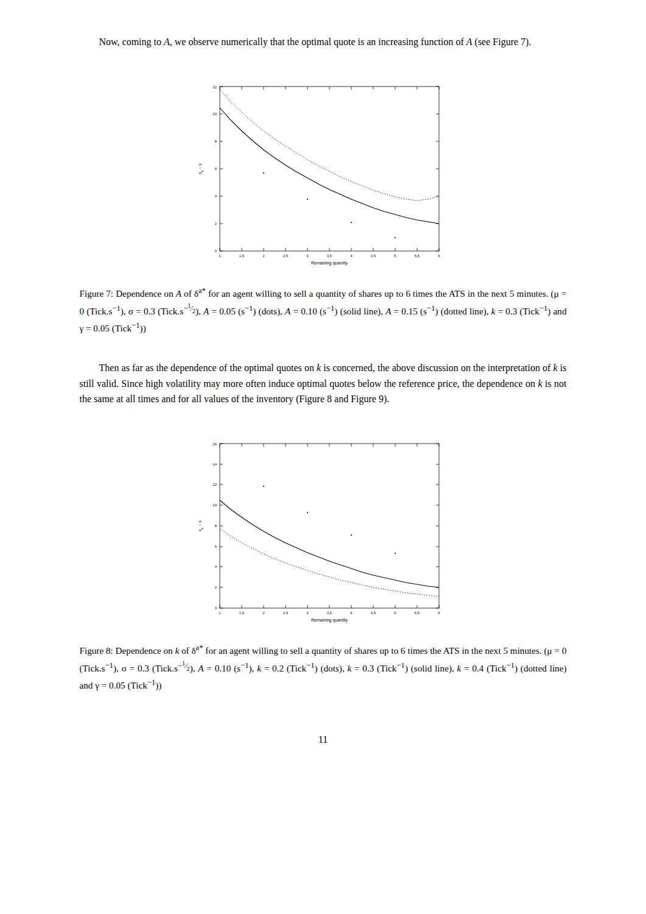Now, coming to A, we observe numerically that the optimal quote is an increasing function of A (see Figure 7).
0 2 4 6 8 10 12 1 1.5 2 2.5 3 3.5 4 4.5 5 5.5 6 Remaining quantity se − s
Figure 7: Dependence on A of δa* for an agent willing to sell a quantity of shares up to 6 times the ATS in the next 5 minutes. (μ = 0 (Tick.s−1), σ = 0.3 (Tick.s−1⁄2), A = 0.05 (s−1) (dots), A = 0.10 (s−1) (solid line), A = 0.15 (s−1) (dotted line), k = 0.3 (Tick−1) and γ = 0.05 (Tick−1))
Then as far as the dependence of the optimal quotes on k is concerned, the above discussion on the interpretation of k is still valid. Since high volatility may more often induce optimal quotes below the reference price, the dependence on k is not the same at all times and for all values of the inventory (Figure 8 and Figure 9).
0 2 4 6 8 10 12 14 16 1 1.5 2 2.5 3 3.5 4 4.5 5 5.5 6 Remaining quantity se − s
Figure 8: Dependence on k of δa* for an agent willing to sell a quantity of shares up to 6 times the ATS in the next 5 minutes. (μ = 0 (Tick.s−1), σ = 0.3 (Tick.s−1⁄2), A = 0.10 (s−1), k = 0.2 (Tick−1) (dots), k = 0.3 (Tick−1) (solid line), k = 0.4 (Tick−1) (dotted line) and γ = 0.05 (Tick−1))
11